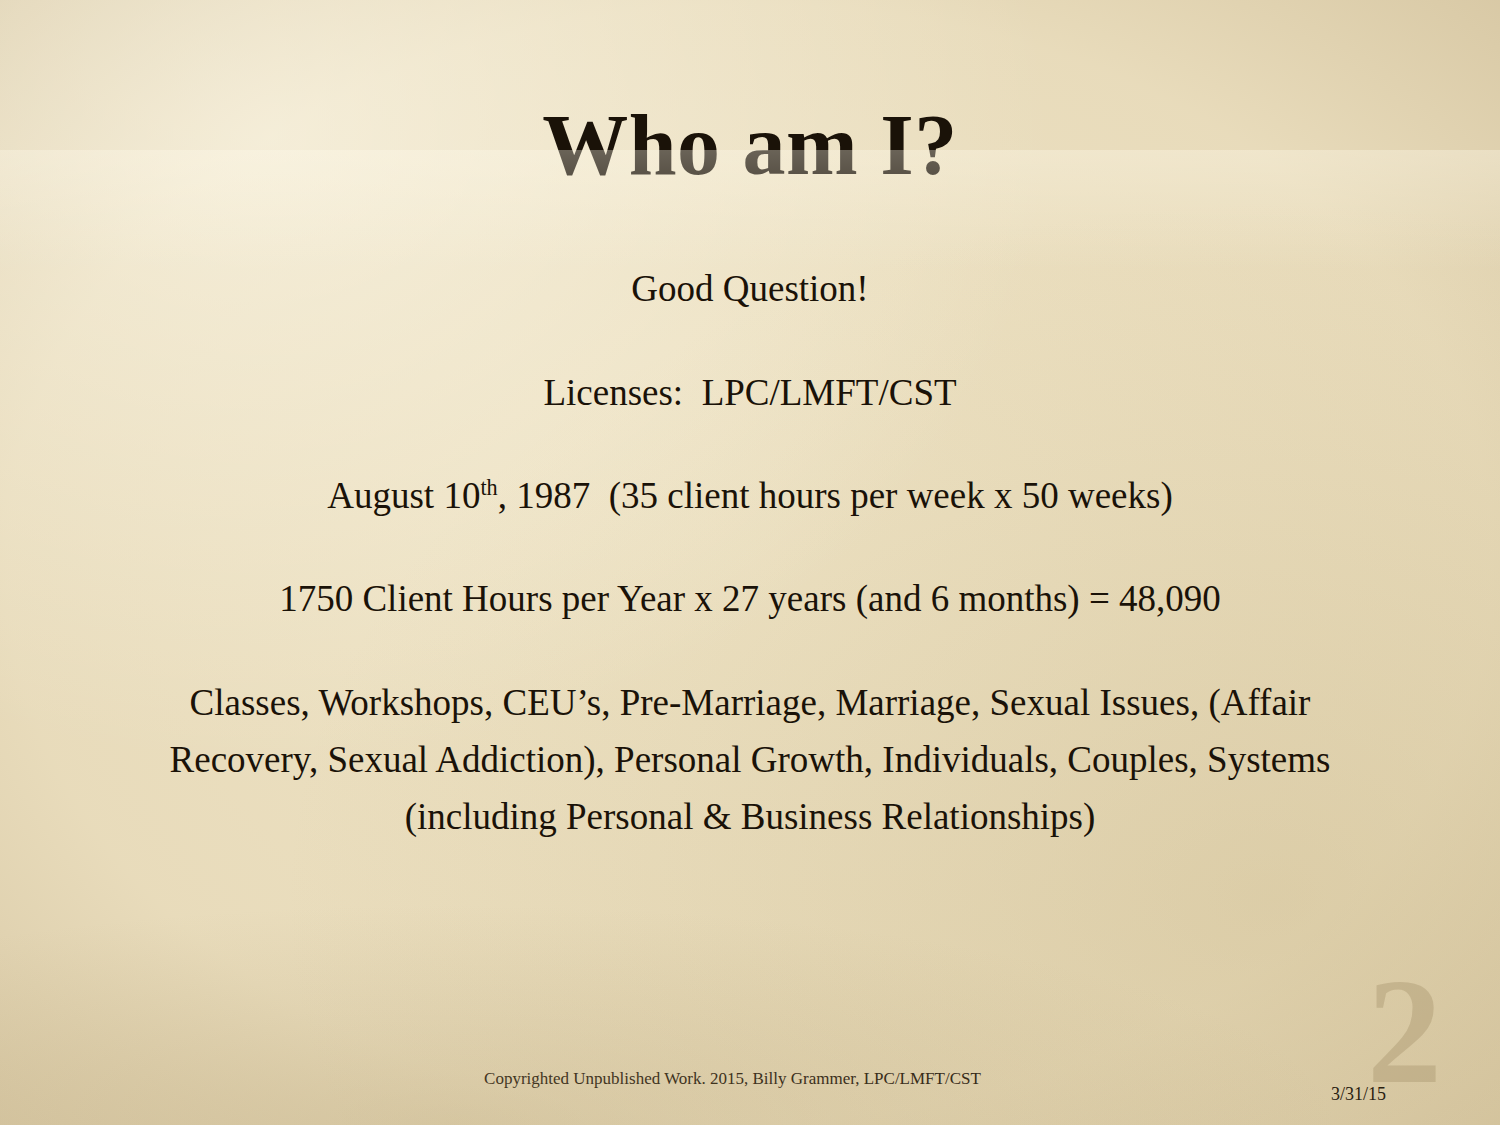Who am I?
Good Question!
Licenses: LPC/LMFT/CST
August 10th, 1987 (35 client hours per week x 50 weeks)
1750 Client Hours per Year x 27 years (and 6 months) = 48,090
Classes, Workshops, CEU’s, Pre-Marriage, Marriage, Sexual Issues, (Affair Recovery, Sexual Addiction), Personal Growth, Individuals, Couples, Systems (including Personal & Business Relationships)
2
Copyrighted Unpublished Work. 2015, Billy Grammer, LPC/LMFT/CST
3/31/15